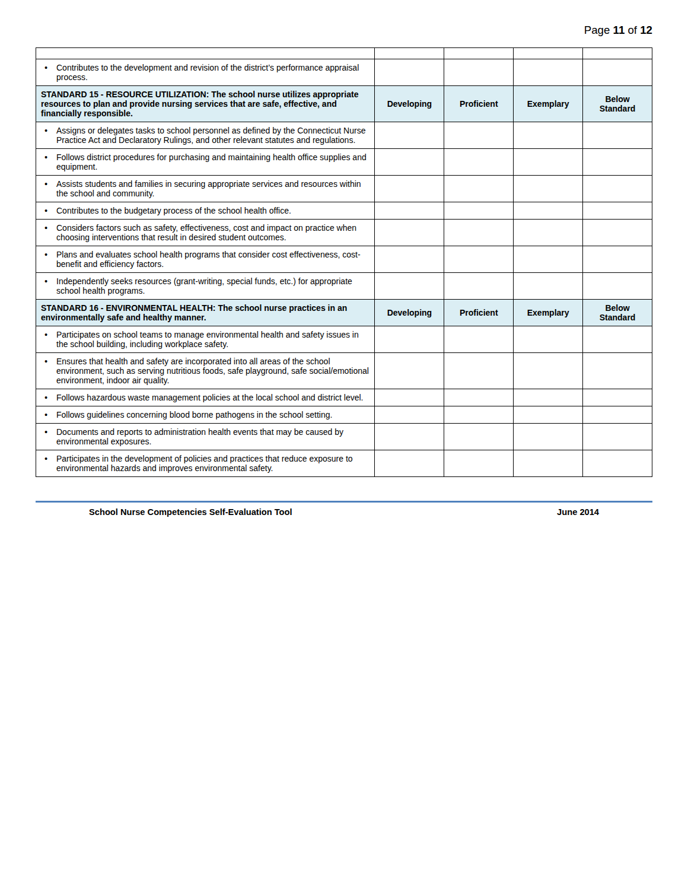Page 11 of 12
| Contributes to the development and revision of the district’s performance appraisal process. | | | | |
| STANDARD 15 - RESOURCE UTILIZATION: The school nurse utilizes appropriate resources to plan and provide nursing services that are safe, effective, and financially responsible. | Developing | Proficient | Exemplary | Below Standard |
| Assigns or delegates tasks to school personnel as defined by the Connecticut Nurse Practice Act and Declaratory Rulings, and other relevant statutes and regulations. | | | | |
| Follows district procedures for purchasing and maintaining health office supplies and equipment. | | | | |
| Assists students and families in securing appropriate services and resources within the school and community. | | | | |
| Contributes to the budgetary process of the school health office. | | | | |
| Considers factors such as safety, effectiveness, cost and impact on practice when choosing interventions that result in desired student outcomes. | | | | |
| Plans and evaluates school health programs that consider cost effectiveness, cost-benefit and efficiency factors. | | | | |
| Independently seeks resources (grant-writing, special funds, etc.) for appropriate school health programs. | | | | |
| STANDARD 16 - ENVIRONMENTAL HEALTH: The school nurse practices in an environmentally safe and healthy manner. | Developing | Proficient | Exemplary | Below Standard |
| Participates on school teams to manage environmental health and safety issues in the school building, including workplace safety. | | | | |
| Ensures that health and safety are incorporated into all areas of the school environment, such as serving nutritious foods, safe playground, safe social/emotional environment, indoor air quality. | | | | |
| Follows hazardous waste management policies at the local school and district level. | | | | |
| Follows guidelines concerning blood borne pathogens in the school setting. | | | | |
| Documents and reports to administration health events that may be caused by environmental exposures. | | | | |
| Participates in the development of policies and practices that reduce exposure to environmental hazards and improves environmental safety. | | | | |
School Nurse Competencies Self-Evaluation Tool
June 2014